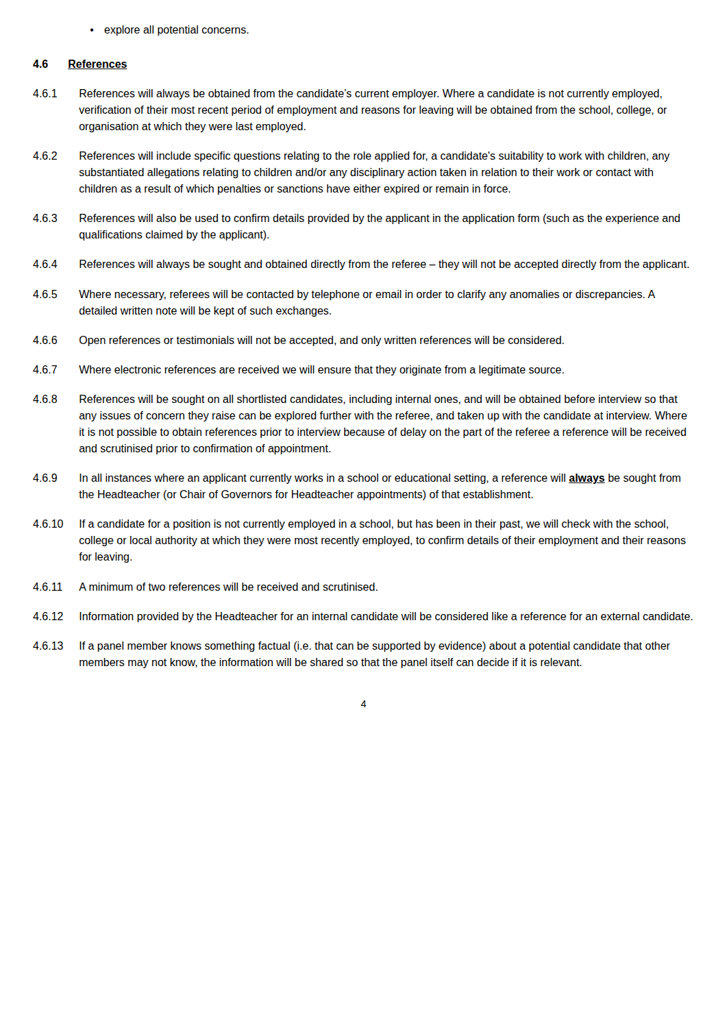explore all potential concerns.
4.6 References
4.6.1
References will always be obtained from the candidate’s current employer. Where a candidate is not currently employed, verification of their most recent period of employment and reasons for leaving will be obtained from the school, college, or organisation at which they were last employed.
4.6.2
References will include specific questions relating to the role applied for, a candidate's suitability to work with children, any substantiated allegations relating to children and/or any disciplinary action taken in relation to their work or contact with children as a result of which penalties or sanctions have either expired or remain in force.
4.6.3
References will also be used to confirm details provided by the applicant in the application form (such as the experience and qualifications claimed by the applicant).
4.6.4
References will always be sought and obtained directly from the referee – they will not be accepted directly from the applicant.
4.6.5
Where necessary, referees will be contacted by telephone or email in order to clarify any anomalies or discrepancies. A detailed written note will be kept of such exchanges.
4.6.6
Open references or testimonials will not be accepted, and only written references will be considered.
4.6.7
Where electronic references are received we will ensure that they originate from a legitimate source.
4.6.8
References will be sought on all shortlisted candidates, including internal ones, and will be obtained before interview so that any issues of concern they raise can be explored further with the referee, and taken up with the candidate at interview. Where it is not possible to obtain references prior to interview because of delay on the part of the referee a reference will be received and scrutinised prior to confirmation of appointment.
4.6.9
In all instances where an applicant currently works in a school or educational setting, a reference will always be sought from the Headteacher (or Chair of Governors for Headteacher appointments) of that establishment.
4.6.10
If a candidate for a position is not currently employed in a school, but has been in their past, we will check with the school, college or local authority at which they were most recently employed, to confirm details of their employment and their reasons for leaving.
4.6.11
A minimum of two references will be received and scrutinised.
4.6.12
Information provided by the Headteacher for an internal candidate will be considered like a reference for an external candidate.
4.6.13
If a panel member knows something factual (i.e. that can be supported by evidence) about a potential candidate that other members may not know, the information will be shared so that the panel itself can decide if it is relevant.
4